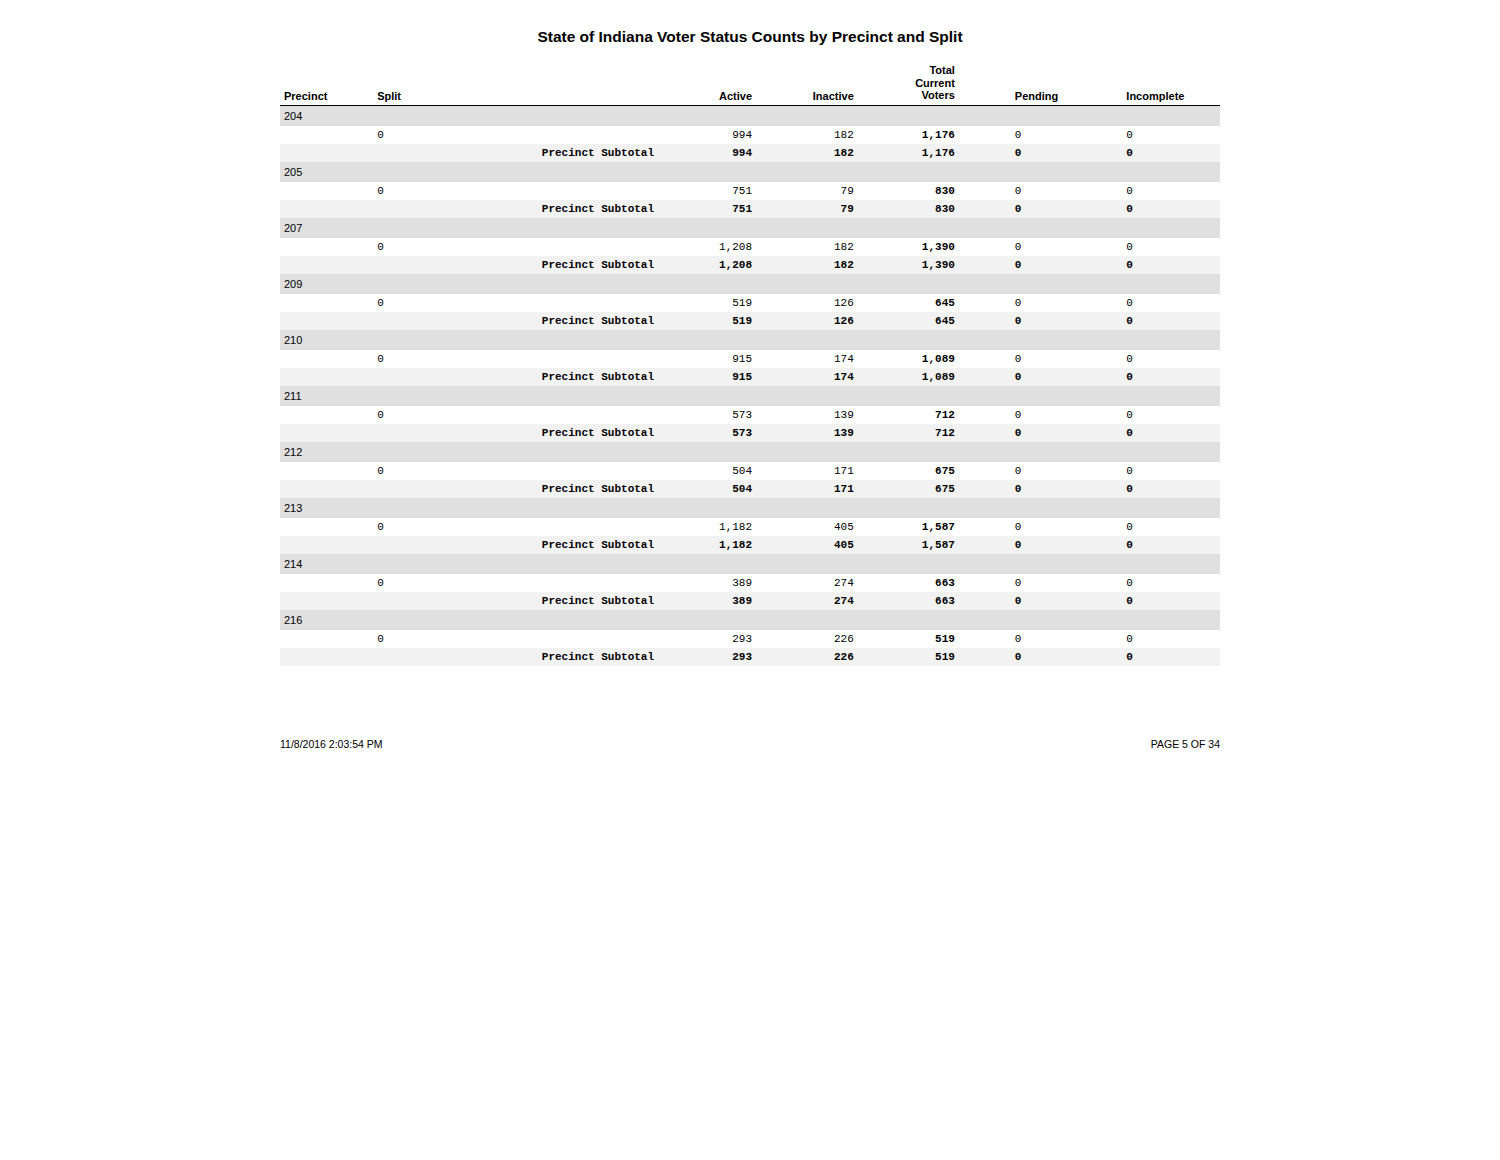State of Indiana Voter Status Counts by Precinct and Split
| Precinct | Split | | Active | Inactive | Total Current Voters | Pending | Incomplete |
| --- | --- | --- | --- | --- | --- | --- | --- |
| 204 | | | | | | | |
| | 0 | | 994 | 182 | 1,176 | 0 | 0 |
| | | Precinct Subtotal | 994 | 182 | 1,176 | 0 | 0 |
| 205 | | | | | | | |
| | 0 | | 751 | 79 | 830 | 0 | 0 |
| | | Precinct Subtotal | 751 | 79 | 830 | 0 | 0 |
| 207 | | | | | | | |
| | 0 | | 1,208 | 182 | 1,390 | 0 | 0 |
| | | Precinct Subtotal | 1,208 | 182 | 1,390 | 0 | 0 |
| 209 | | | | | | | |
| | 0 | | 519 | 126 | 645 | 0 | 0 |
| | | Precinct Subtotal | 519 | 126 | 645 | 0 | 0 |
| 210 | | | | | | | |
| | 0 | | 915 | 174 | 1,089 | 0 | 0 |
| | | Precinct Subtotal | 915 | 174 | 1,089 | 0 | 0 |
| 211 | | | | | | | |
| | 0 | | 573 | 139 | 712 | 0 | 0 |
| | | Precinct Subtotal | 573 | 139 | 712 | 0 | 0 |
| 212 | | | | | | | |
| | 0 | | 504 | 171 | 675 | 0 | 0 |
| | | Precinct Subtotal | 504 | 171 | 675 | 0 | 0 |
| 213 | | | | | | | |
| | 0 | | 1,182 | 405 | 1,587 | 0 | 0 |
| | | Precinct Subtotal | 1,182 | 405 | 1,587 | 0 | 0 |
| 214 | | | | | | | |
| | 0 | | 389 | 274 | 663 | 0 | 0 |
| | | Precinct Subtotal | 389 | 274 | 663 | 0 | 0 |
| 216 | | | | | | | |
| | 0 | | 293 | 226 | 519 | 0 | 0 |
| | | Precinct Subtotal | 293 | 226 | 519 | 0 | 0 |
11/8/2016 2:03:54 PM
PAGE 5 OF 34